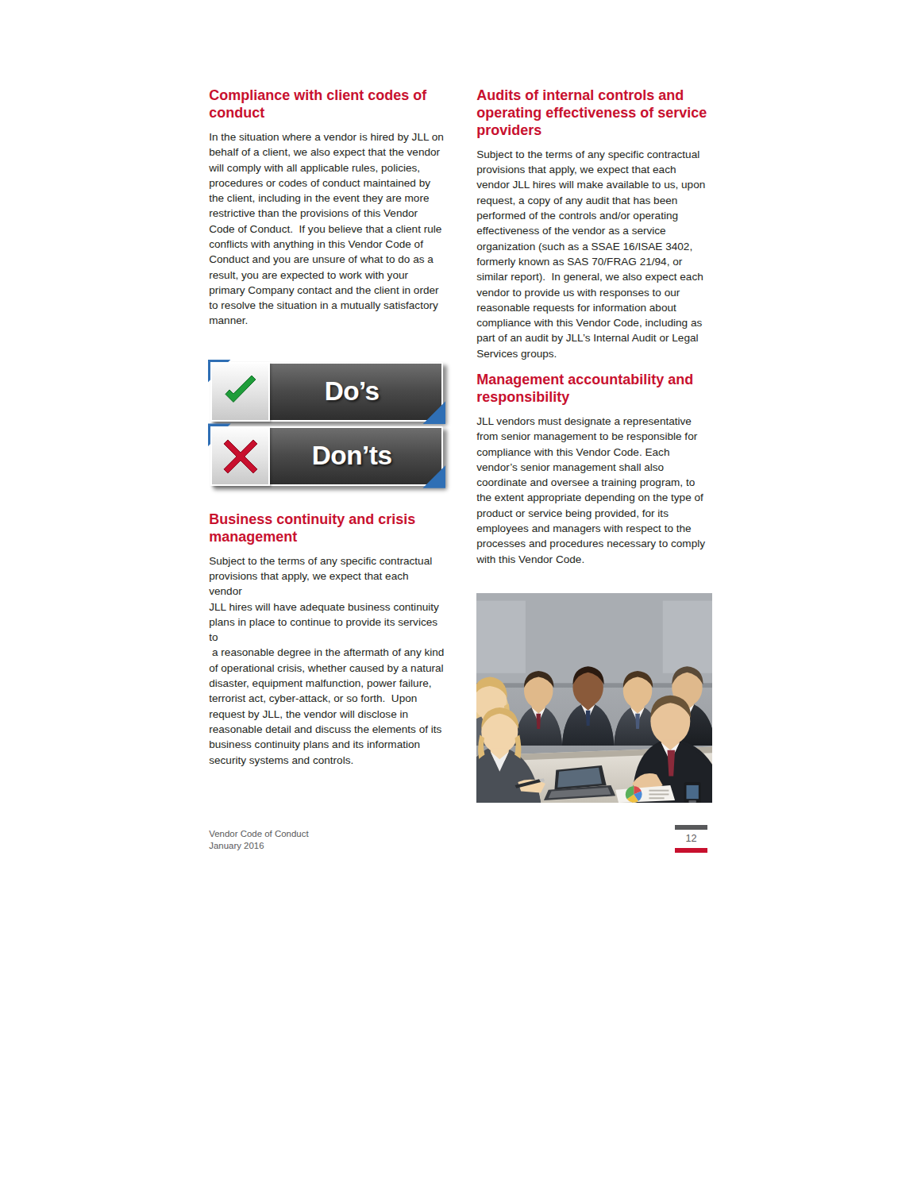Compliance with client codes of conduct
In the situation where a vendor is hired by JLL on behalf of a client, we also expect that the vendor will comply with all applicable rules, policies, procedures or codes of conduct maintained by the client, including in the event they are more restrictive than the provisions of this Vendor Code of Conduct. If you believe that a client rule conflicts with anything in this Vendor Code of Conduct and you are unsure of what to do as a result, you are expected to work with your primary Company contact and the client in order to resolve the situation in a mutually satisfactory manner.
Do’s
Don’ts
Business continuity and crisis management
Subject to the terms of any specific contractual provisions that apply, we expect that each vendor
JLL hires will have adequate business continuity plans in place to continue to provide its services to
a reasonable degree in the aftermath of any kind
of operational crisis, whether caused by a natural disaster, equipment malfunction, power failure, terrorist act, cyber-attack, or so forth. Upon request by JLL, the vendor will disclose in reasonable detail and discuss the elements of its business continuity plans and its information security systems and controls.
Audits of internal controls and operating effectiveness of service providers
Subject to the terms of any specific contractual provisions that apply, we expect that each vendor JLL hires will make available to us, upon request, a copy of any audit that has been performed of the controls and/or operating effectiveness of the vendor as a service organization (such as a SSAE 16/ISAE 3402, formerly known as SAS 70/FRAG 21/94, or similar report). In general, we also expect each vendor to provide us with responses to our reasonable requests for information about compliance with this Vendor Code, including as part of an audit by JLL’s Internal Audit or Legal Services groups.
Management accountability and responsibility
JLL vendors must designate a representative from senior management to be responsible for compliance with this Vendor Code. Each vendor’s senior management shall also coordinate and oversee a training program, to the extent appropriate depending on the type of product or service being provided, for its employees and managers with respect to the processes and procedures necessary to comply with this Vendor Code.
Vendor Code of Conduct
January 2016
12